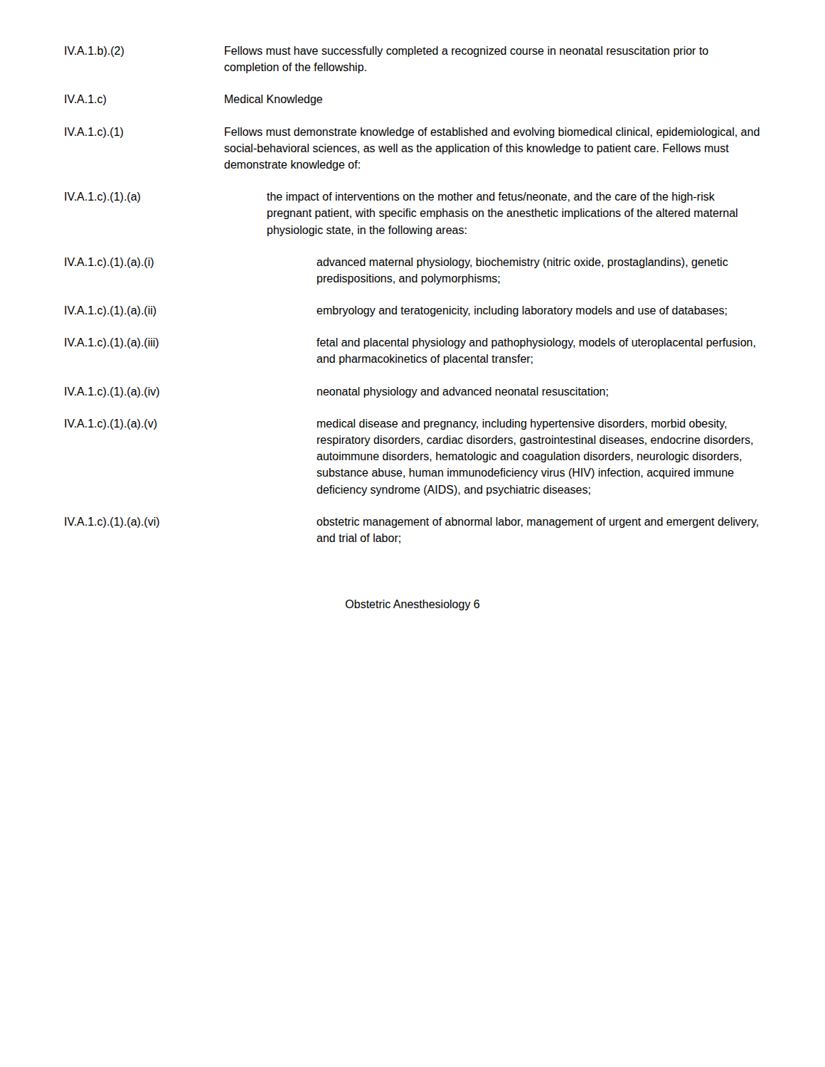IV.A.1.b).(2)
Fellows must have successfully completed a recognized course in neonatal resuscitation prior to completion of the fellowship.
IV.A.1.c)
Medical Knowledge
IV.A.1.c).(1)
Fellows must demonstrate knowledge of established and evolving biomedical clinical, epidemiological, and social-behavioral sciences, as well as the application of this knowledge to patient care. Fellows must demonstrate knowledge of:
IV.A.1.c).(1).(a)
the impact of interventions on the mother and fetus/neonate, and the care of the high-risk pregnant patient, with specific emphasis on the anesthetic implications of the altered maternal physiologic state, in the following areas:
IV.A.1.c).(1).(a).(i)
advanced maternal physiology, biochemistry (nitric oxide, prostaglandins), genetic predispositions, and polymorphisms;
IV.A.1.c).(1).(a).(ii)
embryology and teratogenicity, including laboratory models and use of databases;
IV.A.1.c).(1).(a).(iii)
fetal and placental physiology and pathophysiology, models of uteroplacental perfusion, and pharmacokinetics of placental transfer;
IV.A.1.c).(1).(a).(iv)
neonatal physiology and advanced neonatal resuscitation;
IV.A.1.c).(1).(a).(v)
medical disease and pregnancy, including hypertensive disorders, morbid obesity, respiratory disorders, cardiac disorders, gastrointestinal diseases, endocrine disorders, autoimmune disorders, hematologic and coagulation disorders, neurologic disorders, substance abuse, human immunodeficiency virus (HIV) infection, acquired immune deficiency syndrome (AIDS), and psychiatric diseases;
IV.A.1.c).(1).(a).(vi)
obstetric management of abnormal labor, management of urgent and emergent delivery, and trial of labor;
Obstetric Anesthesiology 6